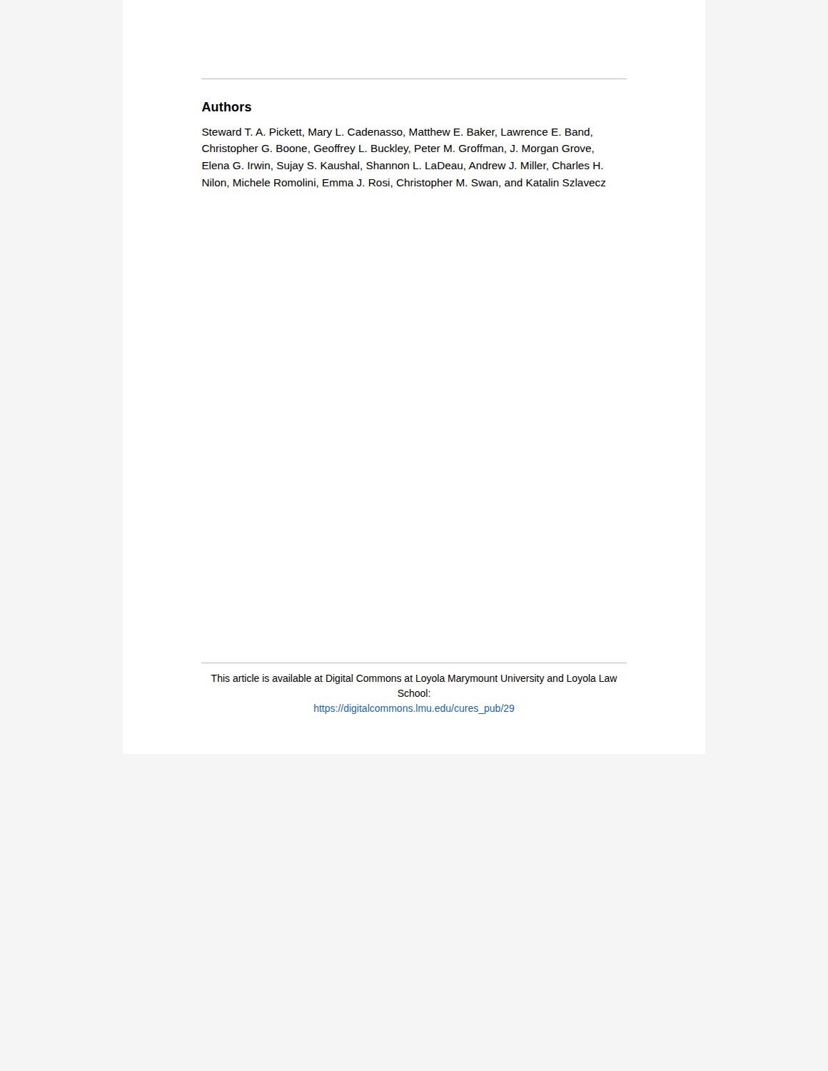Authors
Steward T. A. Pickett, Mary L. Cadenasso, Matthew E. Baker, Lawrence E. Band, Christopher G. Boone, Geoffrey L. Buckley, Peter M. Groffman, J. Morgan Grove, Elena G. Irwin, Sujay S. Kaushal, Shannon L. LaDeau, Andrew J. Miller, Charles H. Nilon, Michele Romolini, Emma J. Rosi, Christopher M. Swan, and Katalin Szlavecz
This article is available at Digital Commons at Loyola Marymount University and Loyola Law School:
https://digitalcommons.lmu.edu/cures_pub/29